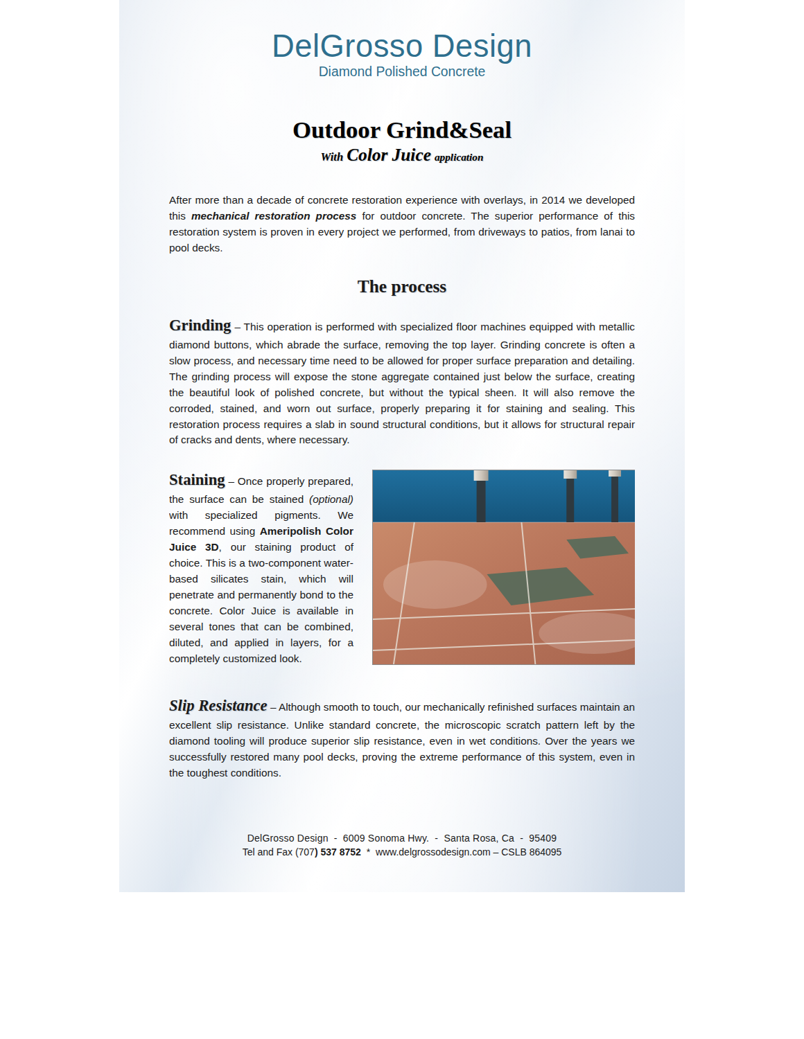DelGrosso Design
Diamond Polished Concrete
Outdoor Grind&Seal
With Color Juice application
After more than a decade of concrete restoration experience with overlays, in 2014 we developed this mechanical restoration process for outdoor concrete. The superior performance of this restoration system is proven in every project we performed, from driveways to patios, from lanai to pool decks.
The process
Grinding – This operation is performed with specialized floor machines equipped with metallic diamond buttons, which abrade the surface, removing the top layer. Grinding concrete is often a slow process, and necessary time need to be allowed for proper surface preparation and detailing. The grinding process will expose the stone aggregate contained just below the surface, creating the beautiful look of polished concrete, but without the typical sheen. It will also remove the corroded, stained, and worn out surface, properly preparing it for staining and sealing. This restoration process requires a slab in sound structural conditions, but it allows for structural repair of cracks and dents, where necessary.
Staining – Once properly prepared, the surface can be stained (optional) with specialized pigments. We recommend using Ameripolish Color Juice 3D, our staining product of choice. This is a two-component water-based silicates stain, which will penetrate and permanently bond to the concrete. Color Juice is available in several tones that can be combined, diluted, and applied in layers, for a completely customized look.
Slip Resistance – Although smooth to touch, our mechanically refinished surfaces maintain an excellent slip resistance. Unlike standard concrete, the microscopic scratch pattern left by the diamond tooling will produce superior slip resistance, even in wet conditions. Over the years we successfully restored many pool decks, proving the extreme performance of this system, even in the toughest conditions.
DelGrosso Design - 6009 Sonoma Hwy. - Santa Rosa, Ca - 95409
Tel and Fax (707) 537 8752 * www.delgrossodesign.com – CSLB 864095